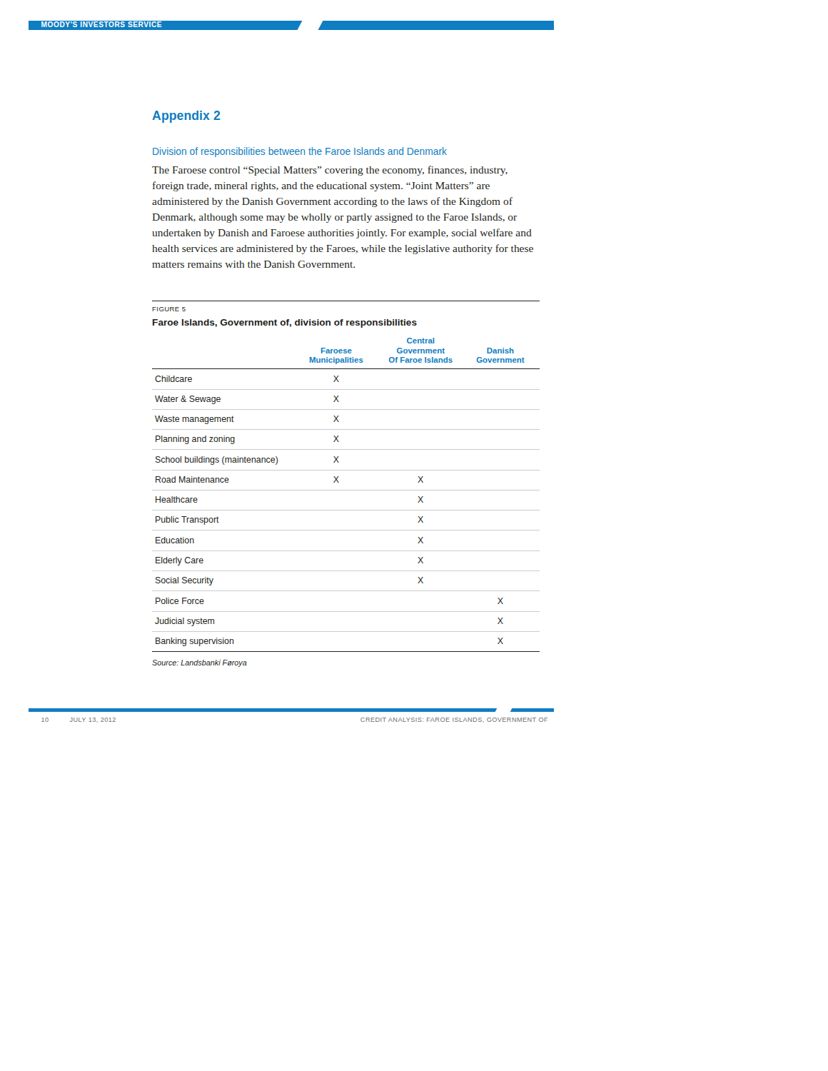MOODY'S INVESTORS SERVICE
SUB-SOVEREIGN
Appendix 2
Division of responsibilities between the Faroe Islands and Denmark
The Faroese control “Special Matters” covering the economy, finances, industry, foreign trade, mineral rights, and the educational system. “Joint Matters” are administered by the Danish Government according to the laws of the Kingdom of Denmark, although some may be wholly or partly assigned to the Faroe Islands, or undertaken by Danish and Faroese authorities jointly. For example, social welfare and health services are administered by the Faroes, while the legislative authority for these matters remains with the Danish Government.
FIGURE 5
Faroe Islands, Government of, division of responsibilities
| | Faroese Municipalities | Central Government Of Faroe Islands | Danish Government |
| --- | --- | --- | --- |
| Childcare | X | | |
| Water & Sewage | X | | |
| Waste management | X | | |
| Planning and zoning | X | | |
| School buildings (maintenance) | X | | |
| Road Maintenance | X | X | |
| Healthcare | | X | |
| Public Transport | | X | |
| Education | | X | |
| Elderly Care | | X | |
| Social Security | | X | |
| Police Force | | | X |
| Judicial system | | | X |
| Banking supervision | | | X |
Source: Landsbanki Føroya
10 JULY 13, 2012
CREDIT ANALYSIS: FAROE ISLANDS, GOVERNMENT OF